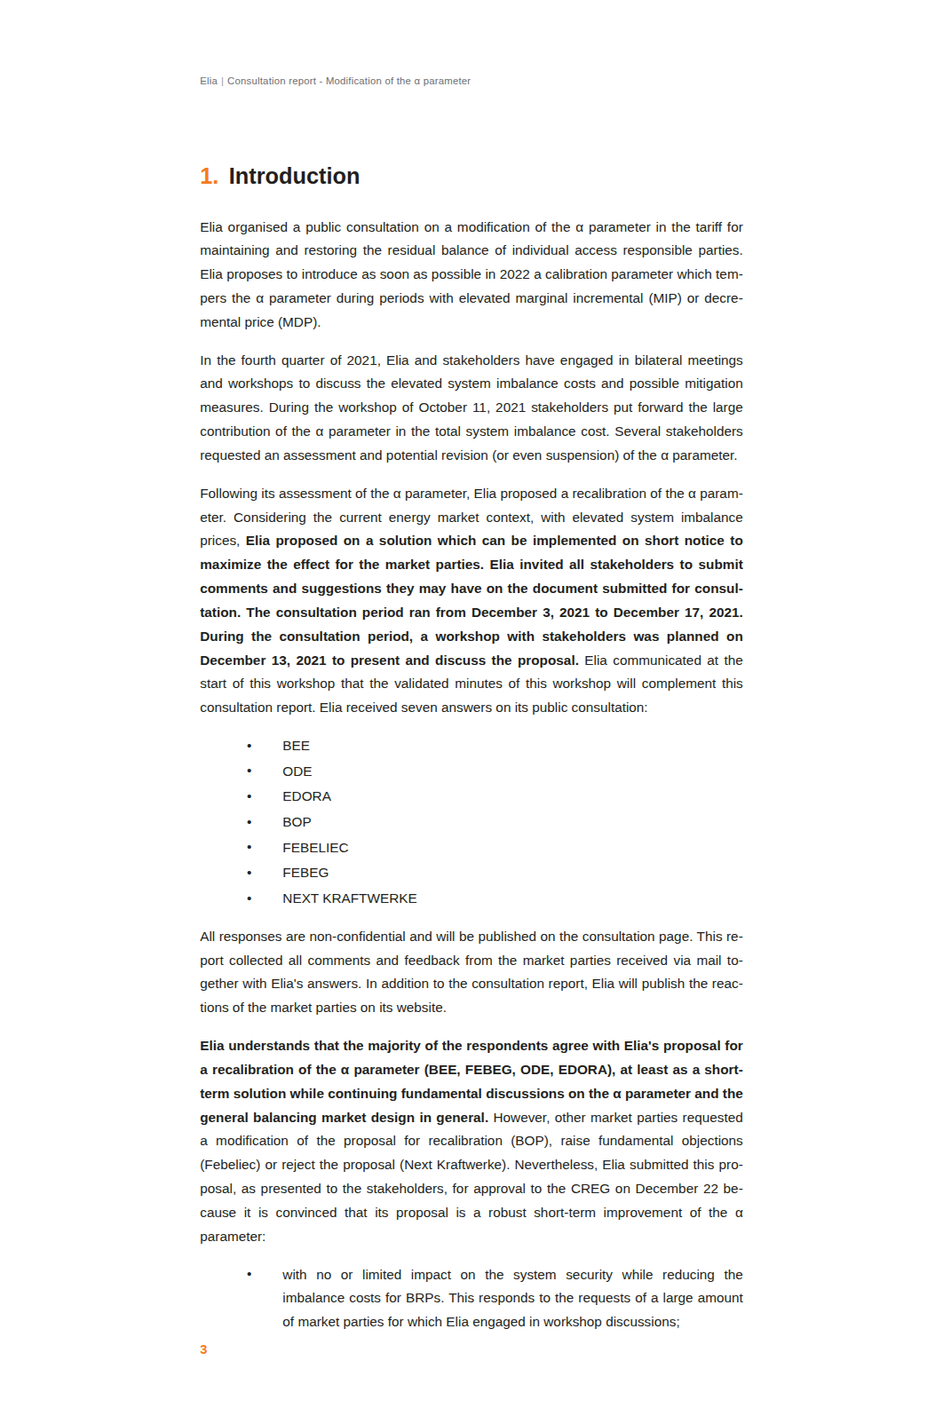Elia|Consultation report - Modification of the α parameter
1. Introduction
Elia organised a public consultation on a modification of the α parameter in the tariff for maintaining and restoring the residual balance of individual access responsible parties. Elia proposes to introduce as soon as possible in 2022 a calibration parameter which tempers the α parameter during periods with elevated marginal incremental (MIP) or decremental price (MDP).
In the fourth quarter of 2021, Elia and stakeholders have engaged in bilateral meetings and workshops to discuss the elevated system imbalance costs and possible mitigation measures. During the workshop of October 11, 2021 stakeholders put forward the large contribution of the α parameter in the total system imbalance cost. Several stakeholders requested an assessment and potential revision (or even suspension) of the α parameter.
Following its assessment of the α parameter, Elia proposed a recalibration of the α parameter. Considering the current energy market context, with elevated system imbalance prices, Elia proposed on a solution which can be implemented on short notice to maximize the effect for the market parties. Elia invited all stakeholders to submit comments and suggestions they may have on the document submitted for consultation. The consultation period ran from December 3, 2021 to December 17, 2021. During the consultation period, a workshop with stakeholders was planned on December 13, 2021 to present and discuss the proposal. Elia communicated at the start of this workshop that the validated minutes of this workshop will complement this consultation report. Elia received seven answers on its public consultation:
BEE
ODE
EDORA
BOP
FEBELIEC
FEBEG
NEXT KRAFTWERKE
All responses are non-confidential and will be published on the consultation page. This report collected all comments and feedback from the market parties received via mail together with Elia's answers. In addition to the consultation report, Elia will publish the reactions of the market parties on its website.
Elia understands that the majority of the respondents agree with Elia's proposal for a recalibration of the α parameter (BEE, FEBEG, ODE, EDORA), at least as a short-term solution while continuing fundamental discussions on the α parameter and the general balancing market design in general. However, other market parties requested a modification of the proposal for recalibration (BOP), raise fundamental objections (Febeliec) or reject the proposal (Next Kraftwerke). Nevertheless, Elia submitted this proposal, as presented to the stakeholders, for approval to the CREG on December 22 because it is convinced that its proposal is a robust short-term improvement of the α parameter:
with no or limited impact on the system security while reducing the imbalance costs for BRPs. This responds to the requests of a large amount of market parties for which Elia engaged in workshop discussions;
3